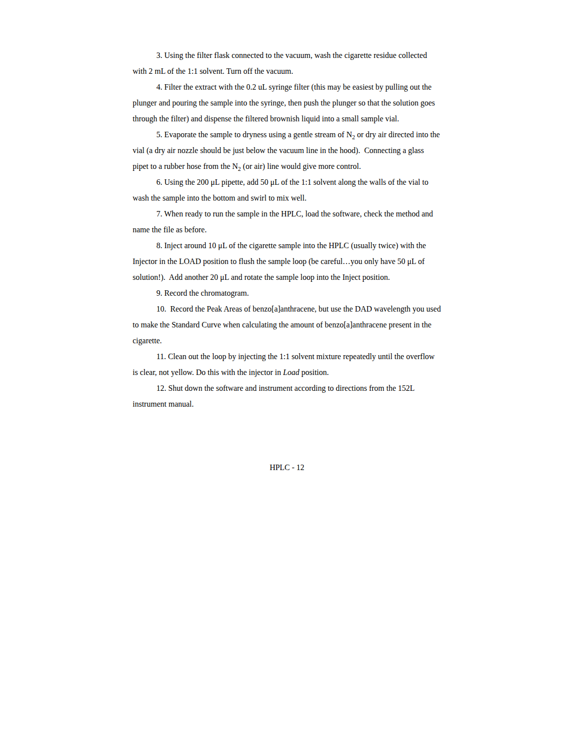3. Using the filter flask connected to the vacuum, wash the cigarette residue collected with 2 mL of the 1:1 solvent. Turn off the vacuum.
4. Filter the extract with the 0.2 uL syringe filter (this may be easiest by pulling out the plunger and pouring the sample into the syringe, then push the plunger so that the solution goes through the filter) and dispense the filtered brownish liquid into a small sample vial.
5. Evaporate the sample to dryness using a gentle stream of N2 or dry air directed into the vial (a dry air nozzle should be just below the vacuum line in the hood). Connecting a glass pipet to a rubber hose from the N2 (or air) line would give more control.
6. Using the 200 μL pipette, add 50 μL of the 1:1 solvent along the walls of the vial to wash the sample into the bottom and swirl to mix well.
7. When ready to run the sample in the HPLC, load the software, check the method and name the file as before.
8. Inject around 10 μL of the cigarette sample into the HPLC (usually twice) with the Injector in the LOAD position to flush the sample loop (be careful…you only have 50 μL of solution!). Add another 20 μL and rotate the sample loop into the Inject position.
9. Record the chromatogram.
10. Record the Peak Areas of benzo[a]anthracene, but use the DAD wavelength you used to make the Standard Curve when calculating the amount of benzo[a]anthracene present in the cigarette.
11. Clean out the loop by injecting the 1:1 solvent mixture repeatedly until the overflow is clear, not yellow. Do this with the injector in Load position.
12. Shut down the software and instrument according to directions from the 152L instrument manual.
HPLC - 12